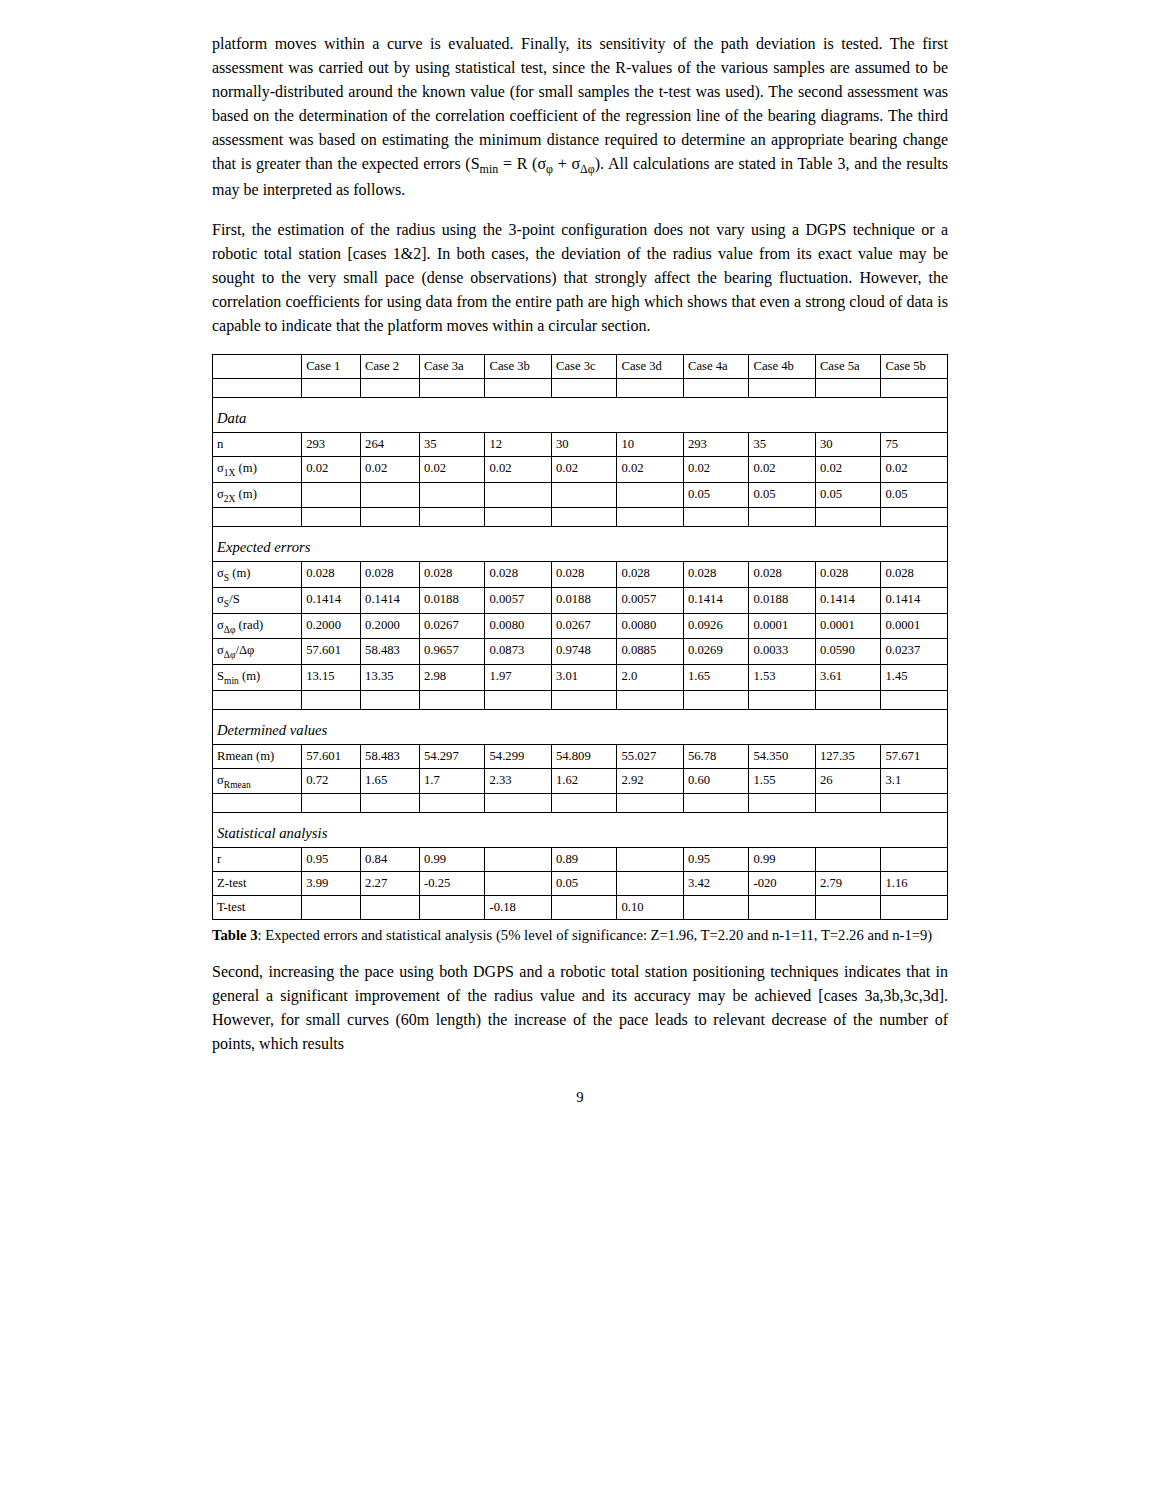platform moves within a curve is evaluated. Finally, its sensitivity of the path deviation is tested. The first assessment was carried out by using statistical test, since the R-values of the various samples are assumed to be normally-distributed around the known value (for small samples the t-test was used). The second assessment was based on the determination of the correlation coefficient of the regression line of the bearing diagrams. The third assessment was based on estimating the minimum distance required to determine an appropriate bearing change that is greater than the expected errors (Smin = R (σφ + σΔφ). All calculations are stated in Table 3, and the results may be interpreted as follows.
First, the estimation of the radius using the 3-point configuration does not vary using a DGPS technique or a robotic total station [cases 1&2]. In both cases, the deviation of the radius value from its exact value may be sought to the very small pace (dense observations) that strongly affect the bearing fluctuation. However, the correlation coefficients for using data from the entire path are high which shows that even a strong cloud of data is capable to indicate that the platform moves within a circular section.
| | Case 1 | Case 2 | Case 3a | Case 3b | Case 3c | Case 3d | Case 4a | Case 4b | Case 5a | Case 5b |
| Data |
| n | 293 | 264 | 35 | 12 | 30 | 10 | 293 | 35 | 30 | 75 |
| σ 1X (m) | 0.02 | 0.02 | 0.02 | 0.02 | 0.02 | 0.02 | 0.02 | 0.02 | 0.02 | 0.02 |
| σ 2X (m) | | | | | | | 0.05 | 0.05 | 0.05 | 0.05 |
| Expected errors |
| σ S (m) | 0.028 | 0.028 | 0.028 | 0.028 | 0.028 | 0.028 | 0.028 | 0.028 | 0.028 | 0.028 |
| σ S /S | 0.1414 | 0.1414 | 0.0188 | 0.0057 | 0.0188 | 0.0057 | 0.1414 | 0.0188 | 0.1414 | 0.1414 |
| σ Δφ (rad) | 0.2000 | 0.2000 | 0.0267 | 0.0080 | 0.0267 | 0.0080 | 0.0926 | 0.0001 | 0.0001 | 0.0001 |
| σ Δφ /Δφ | 57.601 | 58.483 | 0.9657 | 0.0873 | 0.9748 | 0.0885 | 0.0269 | 0.0033 | 0.0590 | 0.0237 |
| S min (m) | 13.15 | 13.35 | 2.98 | 1.97 | 3.01 | 2.0 | 1.65 | 1.53 | 3.61 | 1.45 |
| Determined values |
| Rmean (m) | 57.601 | 58.483 | 54.297 | 54.299 | 54.809 | 55.027 | 56.78 | 54.350 | 127.35 | 57.671 |
| σ Rmean | 0.72 | 1.65 | 1.7 | 2.33 | 1.62 | 2.92 | 0.60 | 1.55 | 26 | 3.1 |
| Statistical analysis |
| r | 0.95 | 0.84 | 0.99 | | 0.89 | | 0.95 | 0.99 | | |
| Z-test | 3.99 | 2.27 | -0.25 | | 0.05 | | 3.42 | -020 | 2.79 | 1.16 |
| T-test | | | | -0.18 | | 0.10 | | | | |
Table 3: Expected errors and statistical analysis (5% level of significance: Z=1.96, T=2.20 and n-1=11, T=2.26 and n-1=9)
Second, increasing the pace using both DGPS and a robotic total station positioning techniques indicates that in general a significant improvement of the radius value and its accuracy may be achieved [cases 3a,3b,3c,3d]. However, for small curves (60m length) the increase of the pace leads to relevant decrease of the number of points, which results
9